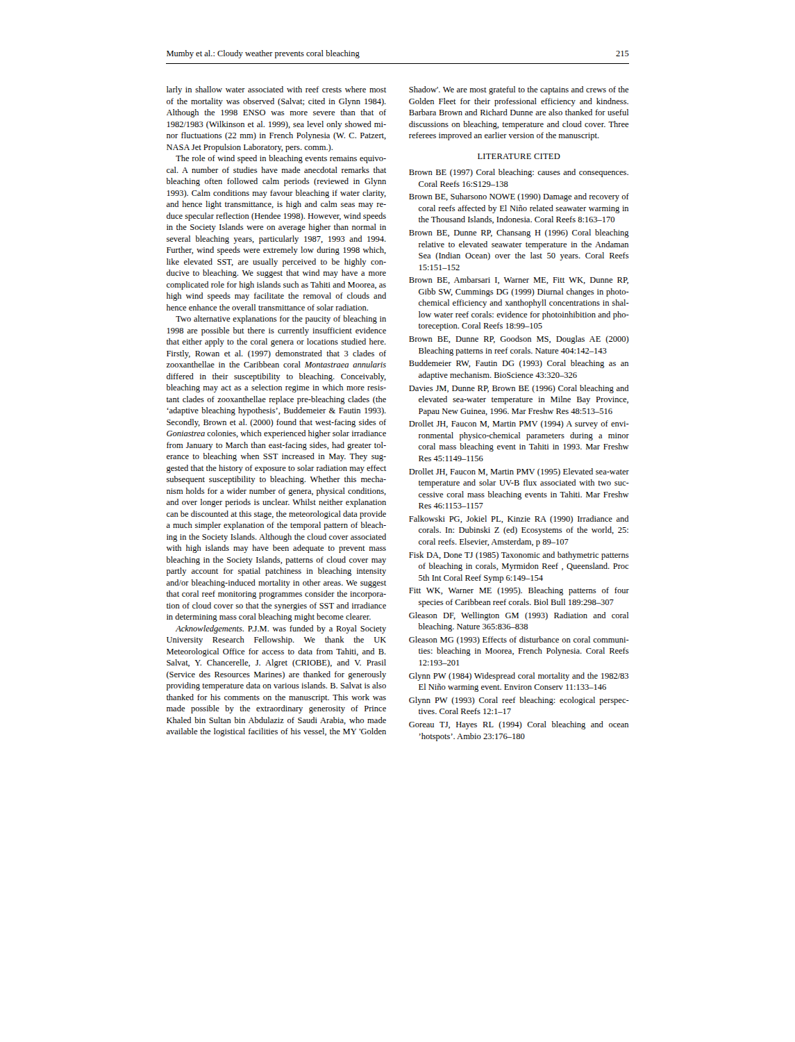Mumby et al.: Cloudy weather prevents coral bleaching 215
larly in shallow water associated with reef crests where most of the mortality was observed (Salvat; cited in Glynn 1984). Although the 1998 ENSO was more severe than that of 1982/1983 (Wilkinson et al. 1999), sea level only showed minor fluctuations (22 mm) in French Polynesia (W. C. Patzert, NASA Jet Propulsion Laboratory, pers. comm.).
The role of wind speed in bleaching events remains equivocal. A number of studies have made anecdotal remarks that bleaching often followed calm periods (reviewed in Glynn 1993). Calm conditions may favour bleaching if water clarity, and hence light transmittance, is high and calm seas may reduce specular reflection (Hendee 1998). However, wind speeds in the Society Islands were on average higher than normal in several bleaching years, particularly 1987, 1993 and 1994. Further, wind speeds were extremely low during 1998 which, like elevated SST, are usually perceived to be highly conducive to bleaching. We suggest that wind may have a more complicated role for high islands such as Tahiti and Moorea, as high wind speeds may facilitate the removal of clouds and hence enhance the overall transmittance of solar radiation.
Two alternative explanations for the paucity of bleaching in 1998 are possible but there is currently insufficient evidence that either apply to the coral genera or locations studied here. Firstly, Rowan et al. (1997) demonstrated that 3 clades of zooxanthellae in the Caribbean coral Montastraea annularis differed in their susceptibility to bleaching. Conceivably, bleaching may act as a selection regime in which more resistant clades of zooxanthellae replace pre-bleaching clades (the ‘adaptive bleaching hypothesis’, Buddemeier & Fautin 1993). Secondly, Brown et al. (2000) found that west-facing sides of Goniastrea colonies, which experienced higher solar irradiance from January to March than east-facing sides, had greater tolerance to bleaching when SST increased in May. They suggested that the history of exposure to solar radiation may effect subsequent susceptibility to bleaching. Whether this mechanism holds for a wider number of genera, physical conditions, and over longer periods is unclear. Whilst neither explanation can be discounted at this stage, the meteorological data provide a much simpler explanation of the temporal pattern of bleaching in the Society Islands. Although the cloud cover associated with high islands may have been adequate to prevent mass bleaching in the Society Islands, patterns of cloud cover may partly account for spatial patchiness in bleaching intensity and/or bleaching-induced mortality in other areas. We suggest that coral reef monitoring programmes consider the incorporation of cloud cover so that the synergies of SST and irradiance in determining mass coral bleaching might become clearer.
Acknowledgements. P.J.M. was funded by a Royal Society University Research Fellowship. We thank the UK Meteorological Office for access to data from Tahiti, and B. Salvat, Y. Chancerelle, J. Algret (CRIOBE), and V. Prasil (Service des Resources Marines) are thanked for generously providing temperature data on various islands. B. Salvat is also thanked for his comments on the manuscript. This work was made possible by the extraordinary generosity of Prince Khaled bin Sultan bin Abdulaziz of Saudi Arabia, who made available the logistical facilities of his vessel, the MY 'Golden Shadow'. We are most grateful to the captains and crews of the Golden Fleet for their professional efficiency and kindness. Barbara Brown and Richard Dunne are also thanked for useful discussions on bleaching, temperature and cloud cover. Three referees improved an earlier version of the manuscript.
Literature Cited
Brown BE (1997) Coral bleaching: causes and consequences. Coral Reefs 16:S129–138
Brown BE, Suharsono NOWE (1990) Damage and recovery of coral reefs affected by El Niño related seawater warming in the Thousand Islands, Indonesia. Coral Reefs 8:163–170
Brown BE, Dunne RP, Chansang H (1996) Coral bleaching relative to elevated seawater temperature in the Andaman Sea (Indian Ocean) over the last 50 years. Coral Reefs 15:151–152
Brown BE, Ambarsari I, Warner ME, Fitt WK, Dunne RP, Gibb SW, Cummings DG (1999) Diurnal changes in photochemical efficiency and xanthophyll concentrations in shallow water reef corals: evidence for photoinhibition and photoreception. Coral Reefs 18:99–105
Brown BE, Dunne RP, Goodson MS, Douglas AE (2000) Bleaching patterns in reef corals. Nature 404:142–143
Buddemeier RW, Fautin DG (1993) Coral bleaching as an adaptive mechanism. BioScience 43:320–326
Davies JM, Dunne RP, Brown BE (1996) Coral bleaching and elevated sea-water temperature in Milne Bay Province, Papau New Guinea, 1996. Mar Freshw Res 48:513–516
Drollet JH, Faucon M, Martin PMV (1994) A survey of environmental physico-chemical parameters during a minor coral mass bleaching event in Tahiti in 1993. Mar Freshw Res 45:1149–1156
Drollet JH, Faucon M, Martin PMV (1995) Elevated sea-water temperature and solar UV-B flux associated with two successive coral mass bleaching events in Tahiti. Mar Freshw Res 46:1153–1157
Falkowski PG, Jokiel PL, Kinzie RA (1990) Irradiance and corals. In: Dubinski Z (ed) Ecosystems of the world, 25: coral reefs. Elsevier, Amsterdam, p 89–107
Fisk DA, Done TJ (1985) Taxonomic and bathymetric patterns of bleaching in corals, Myrmidon Reef , Queensland. Proc 5th Int Coral Reef Symp 6:149–154
Fitt WK, Warner ME (1995). Bleaching patterns of four species of Caribbean reef corals. Biol Bull 189:298–307
Gleason DF, Wellington GM (1993) Radiation and coral bleaching. Nature 365:836–838
Gleason MG (1993) Effects of disturbance on coral communities: bleaching in Moorea, French Polynesia. Coral Reefs 12:193–201
Glynn PW (1984) Widespread coral mortality and the 1982/83 El Niño warming event. Environ Conserv 11:133–146
Glynn PW (1993) Coral reef bleaching: ecological perspectives. Coral Reefs 12:1–17
Goreau TJ, Hayes RL (1994) Coral bleaching and ocean ’hotspots’. Ambio 23:176–180